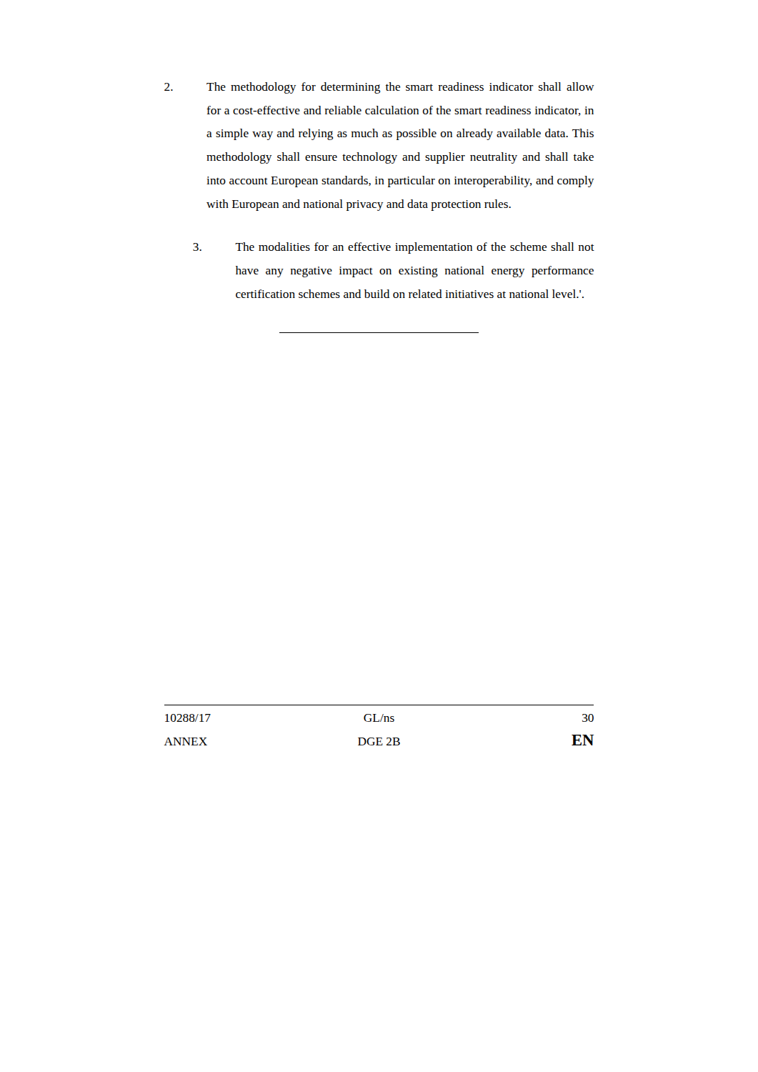2. The methodology for determining the smart readiness indicator shall allow for a cost-effective and reliable calculation of the smart readiness indicator, in a simple way and relying as much as possible on already available data. This methodology shall ensure technology and supplier neutrality and shall take into account European standards, in particular on interoperability, and comply with European and national privacy and data protection rules.
3. The modalities for an effective implementation of the scheme shall not have any negative impact on existing national energy performance certification schemes and build on related initiatives at national level.'.
| 10288/17 | GL/ns | 30 |
| ANNEX | DGE 2B | EN |